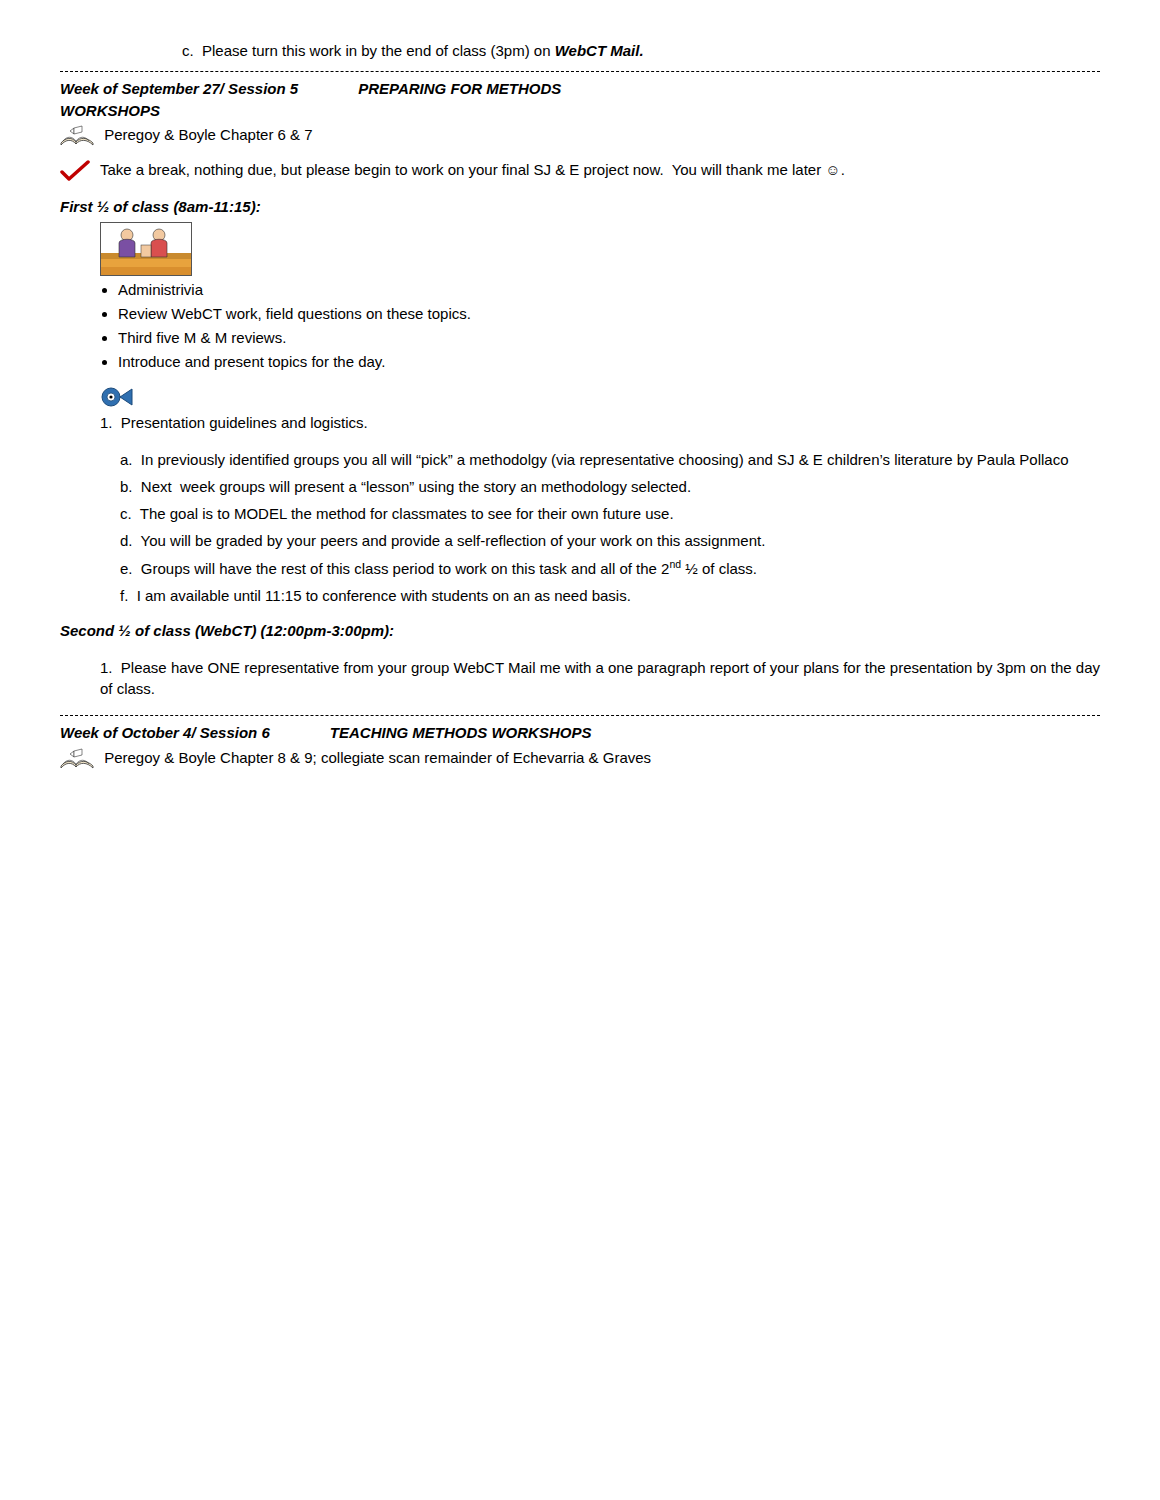c. Please turn this work in by the end of class (3pm) on WebCT Mail.
Week of September 27/ Session 5PREPARING FOR METHODS
WORKSHOPS
Peregoy & Boyle Chapter 6 & 7
Take a break, nothing due, but please begin to work on your final SJ & E project now. You will thank me later ☺.
First ½ of class (8am-11:15):
Administrivia
Review WebCT work, field questions on these topics.
Third five M & M reviews.
Introduce and present topics for the day.
1. Presentation guidelines and logistics.
a. In previously identified groups you all will “pick” a methodolgy (via representative choosing) and SJ & E children’s literature by Paula Pollaco
b. Next week groups will present a “lesson” using the story an methodology selected.
c. The goal is to MODEL the method for classmates to see for their own future use.
d. You will be graded by your peers and provide a self-reflection of your work on this assignment.
e. Groups will have the rest of this class period to work on this task and all of the 2nd ½ of class.
f. I am available until 11:15 to conference with students on an as need basis.
Second ½ of class (WebCT) (12:00pm-3:00pm):
1. Please have ONE representative from your group WebCT Mail me with a one paragraph report of your plans for the presentation by 3pm on the day of class.
Week of October 4/ Session 6TEACHING METHODS WORKSHOPS
Peregoy & Boyle Chapter 8 & 9; collegiate scan remainder of Echevarria & Graves